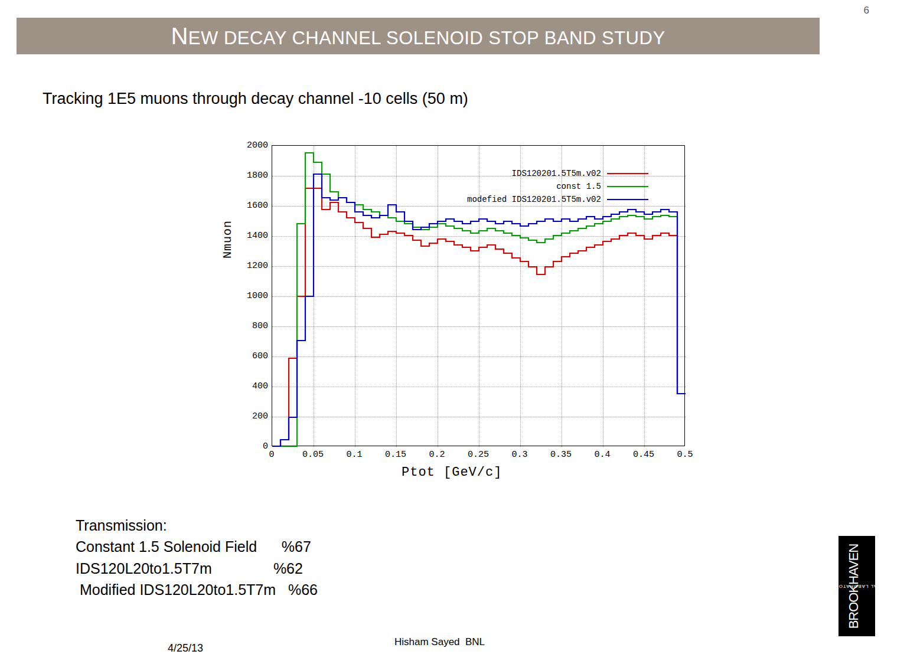6
New decay channel solenoid stop band study
Tracking 1E5 muons through decay channel -10 cells (50 m)
IDS120201.5T5m.v02
const 1.5
modefied IDS120201.5T5m.v02
2000
1800
1600
1400
1200
1000
800
600
400
200
0
0
0.05
0.1
0.15
0.2
0.25
0.3
0.35
0.4
0.45
0.5
Nmuon
Ptot [GeV/c]
Transmission:
Constant 1.5 Solenoid Field %67
IDS120L20to1.5T7m %62
Modified IDS120L20to1.5T7m %66
4/25/13
Hisham Sayed BNL
BROOKHAVENNATIONAL LABORATORY